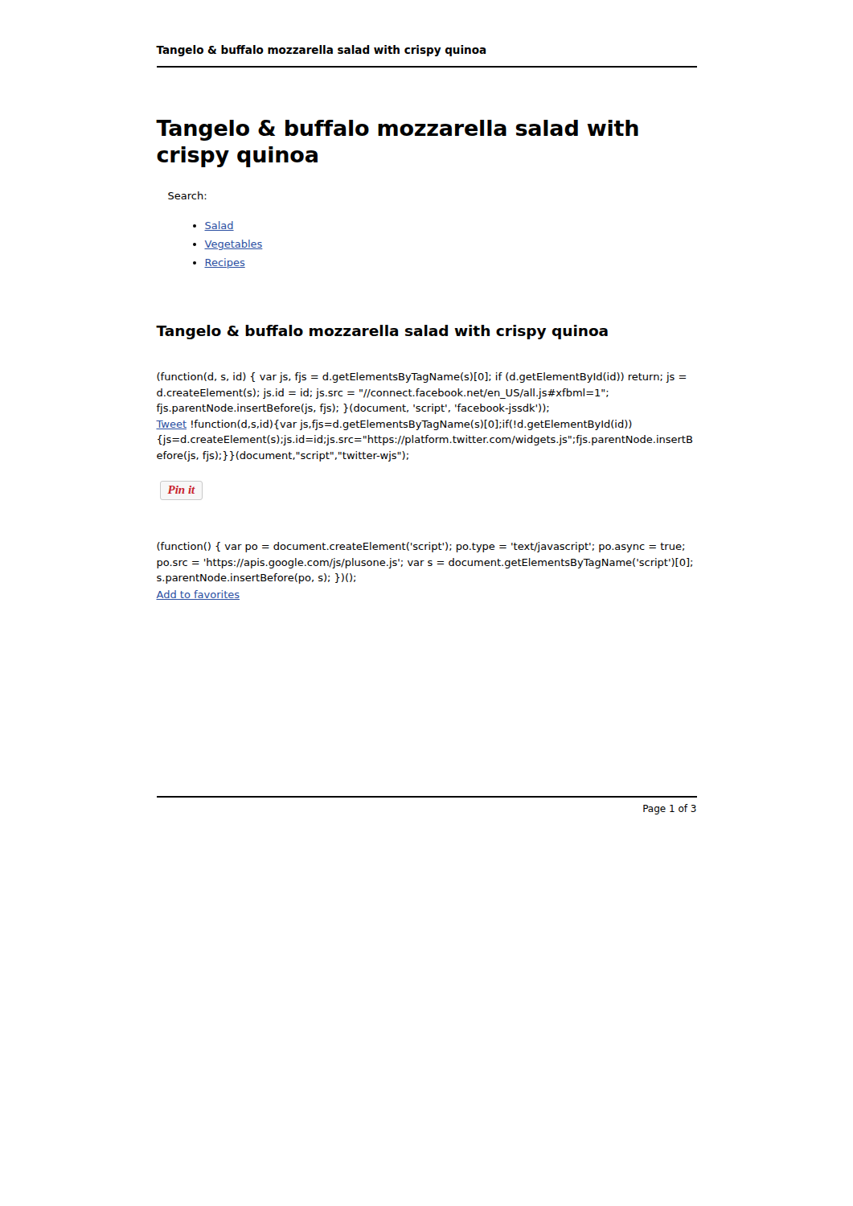Tangelo & buffalo mozzarella salad with crispy quinoa
Tangelo & buffalo mozzarella salad with crispy quinoa
Search:
Salad
Vegetables
Recipes
Tangelo & buffalo mozzarella salad with crispy quinoa
(function(d, s, id) { var js, fjs = d.getElementsByTagName(s)[0]; if (d.getElementById(id)) return; js = d.createElement(s); js.id = id; js.src = "//connect.facebook.net/en_US/all.js#xfbml=1"; fjs.parentNode.insertBefore(js, fjs); }(document, 'script', 'facebook-jssdk'));
Tweet !function(d,s,id){var js,fjs=d.getElementsByTagName(s)[0];if(!d.getElementById(id)){js=d.createElement(s);js.id=id;js.src="https://platform.twitter.com/widgets.js";fjs.parentNode.insertBefore(js, fjs);}}(document,"script","twitter-wjs");
Pin it
(function() { var po = document.createElement('script'); po.type = 'text/javascript'; po.async = true; po.src = 'https://apis.google.com/js/plusone.js'; var s = document.getElementsByTagName('script')[0]; s.parentNode.insertBefore(po, s); })();
Add to favorites
Page 1 of 3